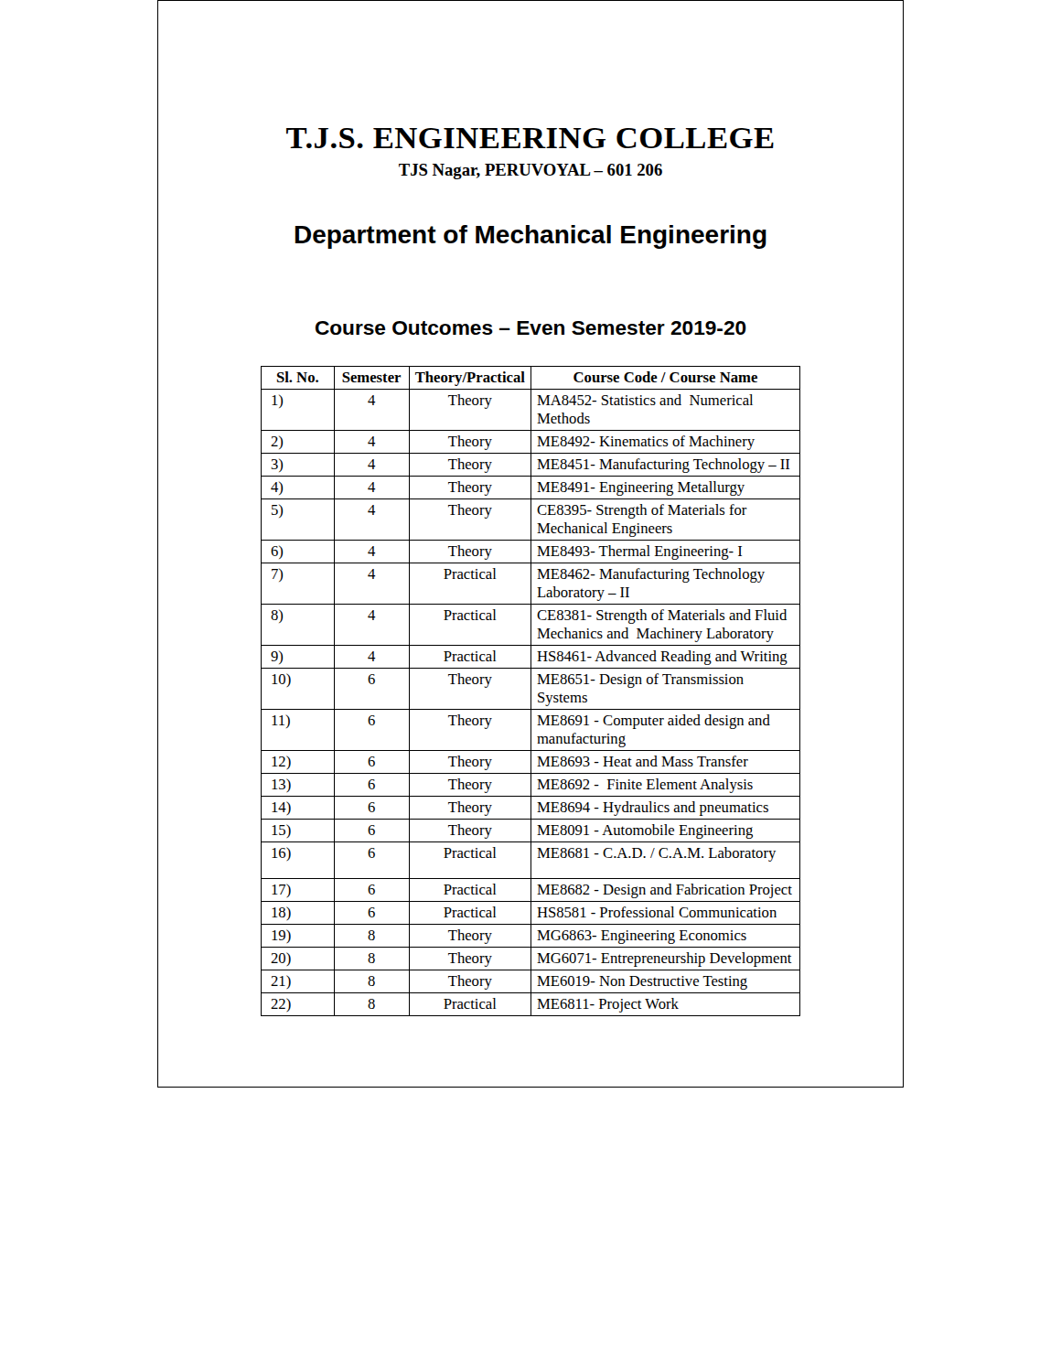T.J.S. ENGINEERING COLLEGE
TJS Nagar, PERUVOYAL – 601 206
Department of Mechanical Engineering
Course Outcomes – Even Semester 2019-20
| Sl. No. | Semester | Theory/Practical | Course Code / Course Name |
| --- | --- | --- | --- |
| 1) | 4 | Theory | MA8452- Statistics and Numerical Methods |
| 2) | 4 | Theory | ME8492- Kinematics of Machinery |
| 3) | 4 | Theory | ME8451- Manufacturing Technology – II |
| 4) | 4 | Theory | ME8491- Engineering Metallurgy |
| 5) | 4 | Theory | CE8395- Strength of Materials for Mechanical Engineers |
| 6) | 4 | Theory | ME8493- Thermal Engineering- I |
| 7) | 4 | Practical | ME8462- Manufacturing Technology Laboratory – II |
| 8) | 4 | Practical | CE8381- Strength of Materials and Fluid Mechanics and Machinery Laboratory |
| 9) | 4 | Practical | HS8461- Advanced Reading and Writing |
| 10) | 6 | Theory | ME8651- Design of Transmission Systems |
| 11) | 6 | Theory | ME8691 - Computer aided design and manufacturing |
| 12) | 6 | Theory | ME8693 - Heat and Mass Transfer |
| 13) | 6 | Theory | ME8692 - Finite Element Analysis |
| 14) | 6 | Theory | ME8694 - Hydraulics and pneumatics |
| 15) | 6 | Theory | ME8091 - Automobile Engineering |
| 16) | 6 | Practical | ME8681 - C.A.D. / C.A.M. Laboratory |
| 17) | 6 | Practical | ME8682 - Design and Fabrication Project |
| 18) | 6 | Practical | HS8581 - Professional Communication |
| 19) | 8 | Theory | MG6863- Engineering Economics |
| 20) | 8 | Theory | MG6071- Entrepreneurship Development |
| 21) | 8 | Theory | ME6019- Non Destructive Testing |
| 22) | 8 | Practical | ME6811- Project Work |